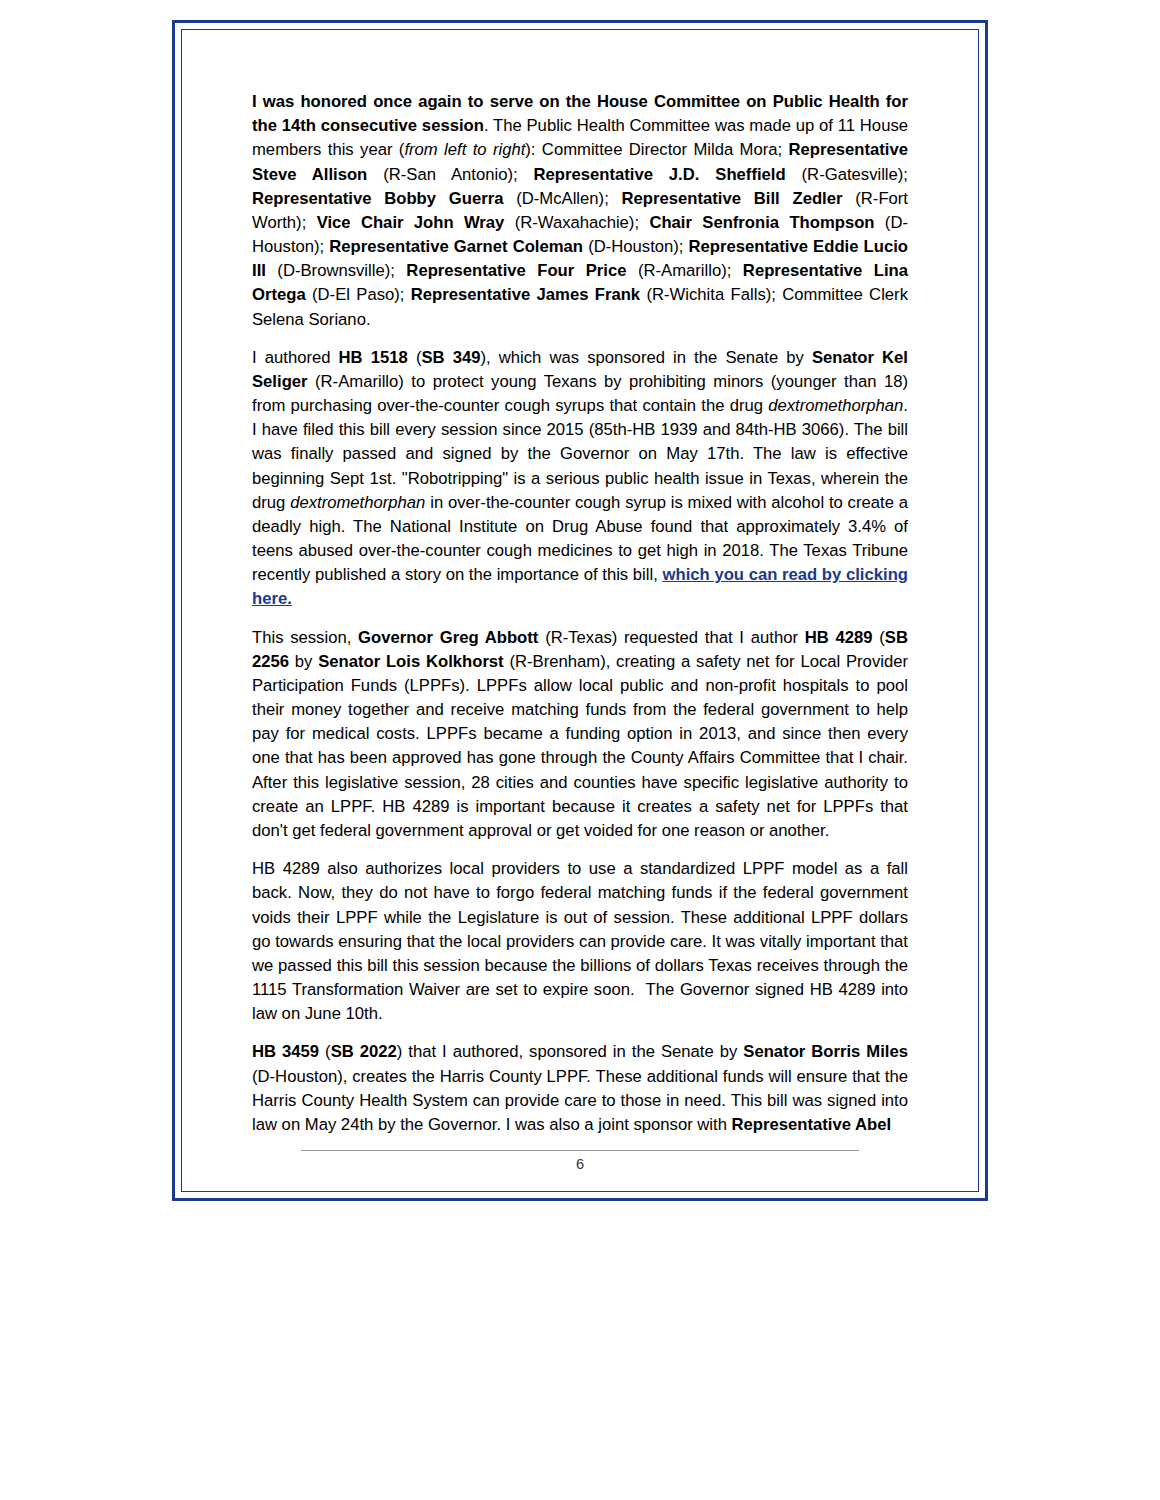I was honored once again to serve on the House Committee on Public Health for the 14th consecutive session. The Public Health Committee was made up of 11 House members this year (from left to right): Committee Director Milda Mora; Representative Steve Allison (R-San Antonio); Representative J.D. Sheffield (R-Gatesville); Representative Bobby Guerra (D-McAllen); Representative Bill Zedler (R-Fort Worth); Vice Chair John Wray (R-Waxahachie); Chair Senfronia Thompson (D-Houston); Representative Garnet Coleman (D-Houston); Representative Eddie Lucio III (D-Brownsville); Representative Four Price (R-Amarillo); Representative Lina Ortega (D-El Paso); Representative James Frank (R-Wichita Falls); Committee Clerk Selena Soriano.
I authored HB 1518 (SB 349), which was sponsored in the Senate by Senator Kel Seliger (R-Amarillo) to protect young Texans by prohibiting minors (younger than 18) from purchasing over-the-counter cough syrups that contain the drug dextromethorphan. I have filed this bill every session since 2015 (85th-HB 1939 and 84th-HB 3066). The bill was finally passed and signed by the Governor on May 17th. The law is effective beginning Sept 1st. "Robotripping" is a serious public health issue in Texas, wherein the drug dextromethorphan in over-the-counter cough syrup is mixed with alcohol to create a deadly high. The National Institute on Drug Abuse found that approximately 3.4% of teens abused over-the-counter cough medicines to get high in 2018. The Texas Tribune recently published a story on the importance of this bill, which you can read by clicking here.
This session, Governor Greg Abbott (R-Texas) requested that I author HB 4289 (SB 2256 by Senator Lois Kolkhorst (R-Brenham), creating a safety net for Local Provider Participation Funds (LPPFs). LPPFs allow local public and non-profit hospitals to pool their money together and receive matching funds from the federal government to help pay for medical costs. LPPFs became a funding option in 2013, and since then every one that has been approved has gone through the County Affairs Committee that I chair. After this legislative session, 28 cities and counties have specific legislative authority to create an LPPF. HB 4289 is important because it creates a safety net for LPPFs that don't get federal government approval or get voided for one reason or another.
HB 4289 also authorizes local providers to use a standardized LPPF model as a fall back. Now, they do not have to forgo federal matching funds if the federal government voids their LPPF while the Legislature is out of session. These additional LPPF dollars go towards ensuring that the local providers can provide care. It was vitally important that we passed this bill this session because the billions of dollars Texas receives through the 1115 Transformation Waiver are set to expire soon. The Governor signed HB 4289 into law on June 10th.
HB 3459 (SB 2022) that I authored, sponsored in the Senate by Senator Borris Miles (D-Houston), creates the Harris County LPPF. These additional funds will ensure that the Harris County Health System can provide care to those in need. This bill was signed into law on May 24th by the Governor. I was also a joint sponsor with Representative Abel
6